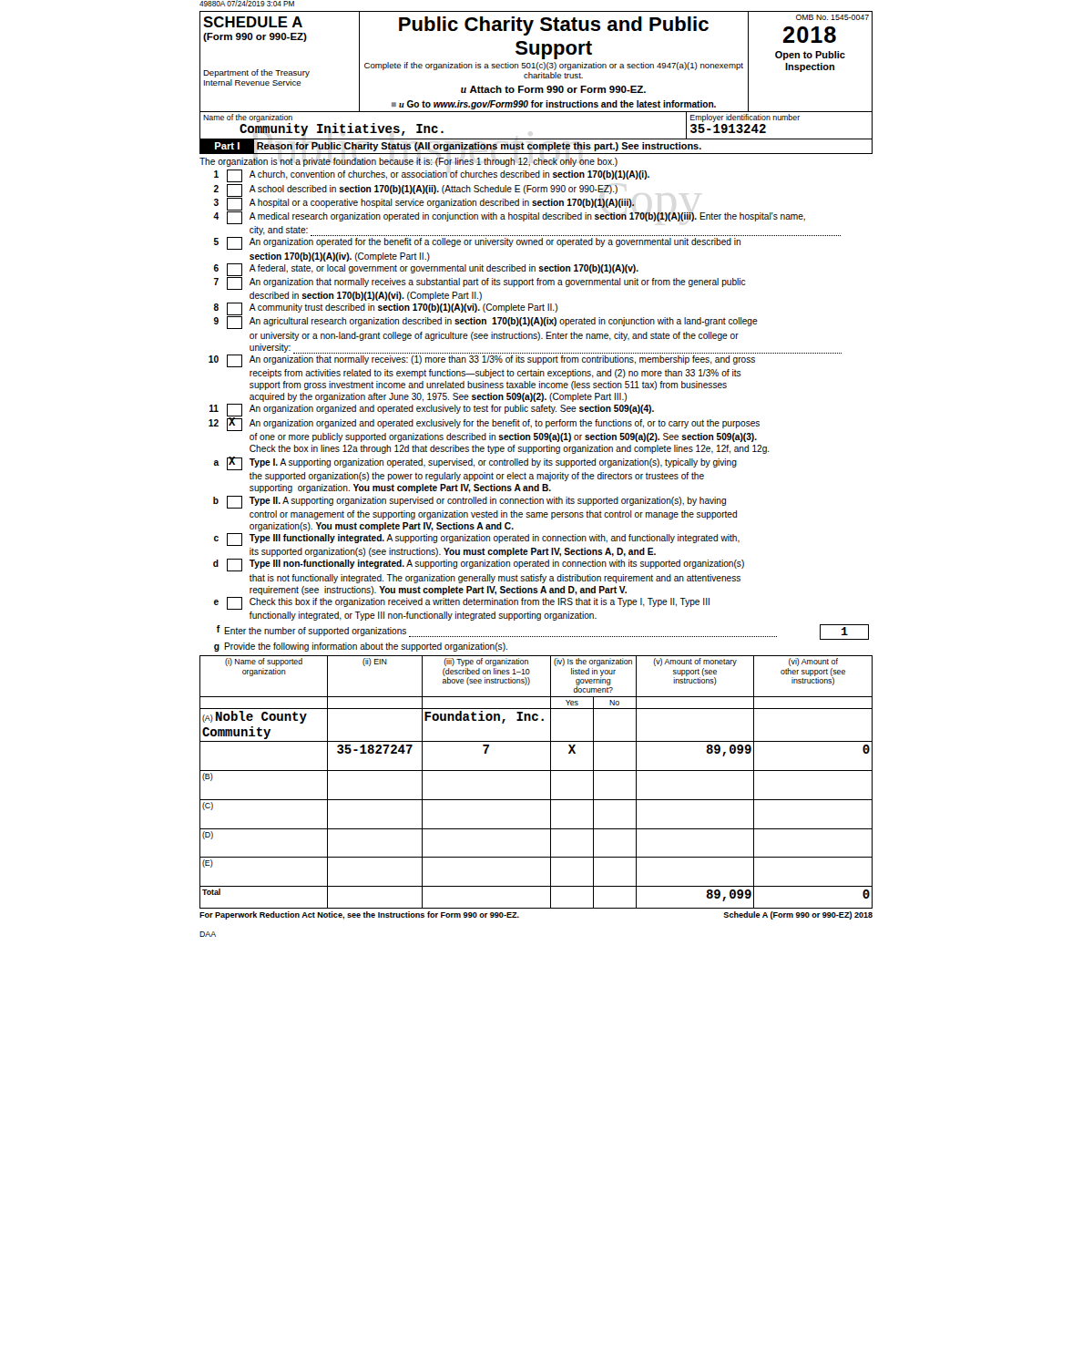49880A 07/24/2019 3:04 PM
Public Inspection
Copy
| SCHEDULE A (Form 990 or 990-EZ) Department of the Treasury Internal Revenue Service | Public Charity Status and Public Support Complete if the organization is a section 501(c)(3) organization or a section 4947(a)(1) nonexempt charitable trust. u Attach to Form 990 or Form 990-EZ. ■ u Go to www.irs.gov/Form990 for instructions and the latest information. | OMB No. 1545-0047 2018 Open to Public Inspection |
| Name of the organization Community Initiatives, Inc. | Employer identification number 35-1913242 |
| Part I | Reason for Public Charity Status (All organizations must complete this part.) See instructions. |
The organization is not a private foundation because it is: (For lines 1 through 12, check only one box.)
| 1 | | A church, convention of churches, or association of churches described in section 170(b)(1)(A)(i). |
| 2 | | A school described in section 170(b)(1)(A)(ii). (Attach Schedule E (Form 990 or 990-EZ).) |
| 3 | | A hospital or a cooperative hospital service organization described in section 170(b)(1)(A)(iii). |
| 4 | | A medical research organization operated in conjunction with a hospital described in section 170(b)(1)(A)(iii). Enter the hospital's name, |
| | | city, and state: |
| 5 | | An organization operated for the benefit of a college or university owned or operated by a governmental unit described in |
| | | section 170(b)(1)(A)(iv). (Complete Part II.) |
| 6 | | A federal, state, or local government or governmental unit described in section 170(b)(1)(A)(v). |
| 7 | | An organization that normally receives a substantial part of its support from a governmental unit or from the general public |
| | | described in section 170(b)(1)(A)(vi). (Complete Part II.) |
| 8 | | A community trust described in section 170(b)(1)(A)(vi). (Complete Part II.) |
| 9 | | An agricultural research organization described in section 170(b)(1)(A)(ix) operated in conjunction with a land-grant college |
| | | or university or a non-land-grant college of agriculture (see instructions). Enter the name, city, and state of the college or |
| | | university: |
| 10 | | An organization that normally receives: (1) more than 33 1/3% of its support from contributions, membership fees, and gross |
| | | receipts from activities related to its exempt functions—subject to certain exceptions, and (2) no more than 33 1/3% of its |
| | | support from gross investment income and unrelated business taxable income (less section 511 tax) from businesses |
| | | acquired by the organization after June 30, 1975. See section 509(a)(2). (Complete Part III.) |
| 11 | | An organization organized and operated exclusively to test for public safety. See section 509(a)(4). |
| 12 | X | An organization organized and operated exclusively for the benefit of, to perform the functions of, or to carry out the purposes |
| | | of one or more publicly supported organizations described in section 509(a)(1) or section 509(a)(2). See section 509(a)(3). |
| | | Check the box in lines 12a through 12d that describes the type of supporting organization and complete lines 12e, 12f, and 12g. |
| a | X | Type I. A supporting organization operated, supervised, or controlled by its supported organization(s), typically by giving |
| | | the supported organization(s) the power to regularly appoint or elect a majority of the directors or trustees of the |
| | | supporting organization. You must complete Part IV, Sections A and B. |
| b | | Type II. A supporting organization supervised or controlled in connection with its supported organization(s), by having |
| | | control or management of the supporting organization vested in the same persons that control or manage the supported |
| | | organization(s). You must complete Part IV, Sections A and C. |
| c | | Type III functionally integrated. A supporting organization operated in connection with, and functionally integrated with, |
| | | its supported organization(s) (see instructions). You must complete Part IV, Sections A, D, and E. |
| d | | Type III non-functionally integrated. A supporting organization operated in connection with its supported organization(s) |
| | | that is not functionally integrated. The organization generally must satisfy a distribution requirement and an attentiveness |
| | | requirement (see instructions). You must complete Part IV, Sections A and D, and Part V. |
| e | | Check this box if the organization received a written determination from the IRS that it is a Type I, Type II, Type III |
| | | functionally integrated, or Type III non-functionally integrated supporting organization. |
| f | Enter the number of supported organizations | 1 |
| g | Provide the following information about the supported organization(s). |
| (i) Name of supported organization | (ii) EIN | (iii) Type of organization (described on lines 1–10 above (see instructions)) | (iv) Is the organization listed in your governing document? | (v) Amount of monetary support (see instructions) | (vi) Amount of other support (see instructions) |
| --- | --- | --- | --- | --- | --- |
| | | | Yes | No | | |
| (A) Noble County Community | | Foundation, Inc. | | | | |
| | 35-1827247 | 7 | X | | 89,099 | 0 |
| (B) | | | | | | |
| (C) | | | | | | |
| (D) | | | | | | |
| (E) | | | | | | |
| Total | | | | | 89,099 | 0 |
For Paperwork Reduction Act Notice, see the Instructions for Form 990 or 990-EZ. Schedule A (Form 990 or 990-EZ) 2018
DAA